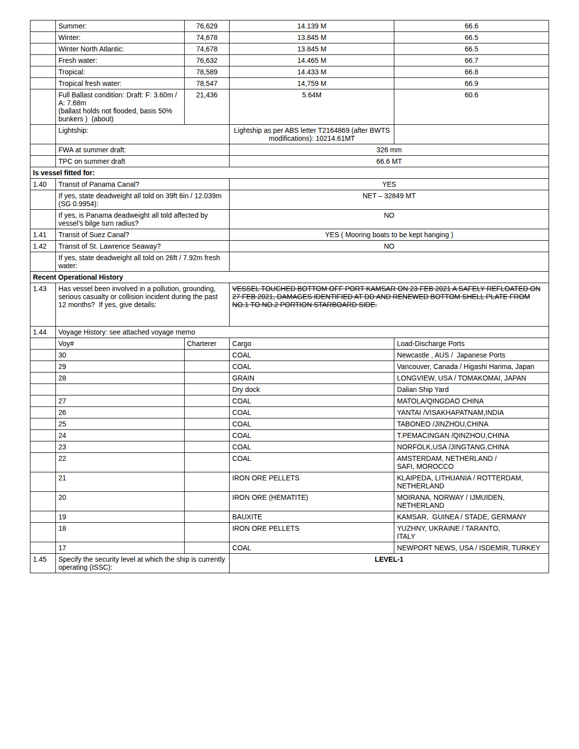| | Summer: | 76,629 | 14.139 M | 66.6 |
| | Winter: | 74,678 | 13.845 M | 66.5 |
| | Winter North Atlantic: | 74,678 | 13.845 M | 66.5 |
| | Fresh water: | 76,632 | 14.465 M | 66.7 |
| | Tropical: | 78,589 | 14.433 M | 66.8 |
| | Tropical fresh water: | 78,547 | 14,759 M | 66.9 |
| | Full Ballast condition: Draft: F: 3.60m / A: 7.68m (ballast holds not flooded, basis 50% bunkers ) (about) | 21,436 | 5.64M | 60.6 |
| | Lightship: | Lightship as per ABS letter T2164869 (after BWTS modifications): 10214.61MT | |
| | FWA at summer draft: | 326 mm |
| | TPC on summer draft | 66.6 MT |
| Is vessel fitted for: |
| 1.40 | Transit of Panama Canal? | YES |
| | If yes, state deadweight all told on 39ft 6in / 12.039m (SG 0.9954): | NET – 32849 MT |
| | If yes, is Panama deadweight all told affected by vessel’s bilge turn radius? | NO |
| 1.41 | Transit of Suez Canal? | YES ( Mooring boats to be kept hanging ) |
| 1.42 | Transit of St. Lawrence Seaway? | NO |
| | If yes, state deadweight all told on 26ft / 7.92m fresh water: | |
| Recent Operational History |
| 1.43 | Has vessel been involved in a pollution, grounding, serious casualty or collision incident during the past 12 months? If yes, give details: | VESSEL TOUCHED BOTTOM OFF PORT KAMSAR ON 23 FEB 2021 A SAFELY REFLOATED ON 27 FEB 2021, DAMAGES IDENTIFIED AT DD AND RENEWED BOTTOM SHELL PLATE FROM NO.1 TO NO.2 PORTION STARBOARD SIDE. |
| 1.44 | Voyage History: see attached voyage memo |
| | Voy# | Charterer | Cargo | Load-Discharge Ports |
| | 30 | | COAL | Newcastle , AUS / Japanese Ports |
| | 29 | | COAL | Vancouver, Canada / Higashi Harima, Japan |
| | 28 | | GRAIN | LONGVIEW, USA / TOMAKOMAI, JAPAN |
| | | | Dry dock | Dalian Ship Yard |
| | 27 | | COAL | MATOLA/QINGDAO CHINA |
| | 26 | | COAL | YANTAI /VISAKHAPATNAM,INDIA |
| | 25 | | COAL | TABONEO /JINZHOU,CHINA |
| | 24 | | COAL | T.PEMACINGAN /QINZHOU,CHINA |
| | 23 | | COAL | NORFOLK,USA /JINGTANG,CHINA |
| | 22 | | COAL | AMSTERDAM, NETHERLAND / SAFI, MOROCCO |
| | 21 | | IRON ORE PELLETS | KLAIPEDA, LITHUANIA / ROTTERDAM, NETHERLAND |
| | 20 | | IRON ORE (HEMATITE) | MOIRANA, NORWAY / IJMUIDEN, NETHERLAND |
| | 19 | | BAUXITE | KAMSAR, GUINEA / STADE, GERMANY |
| | 18 | | IRON ORE PELLETS | YUZHNY, UKRAINE / TARANTO, ITALY |
| | 17 | | COAL | NEWPORT NEWS, USA / ISDEMIR, TURKEY |
| 1.45 | Specify the security level at which the ship is currently operating (ISSC): | LEVEL-1 |